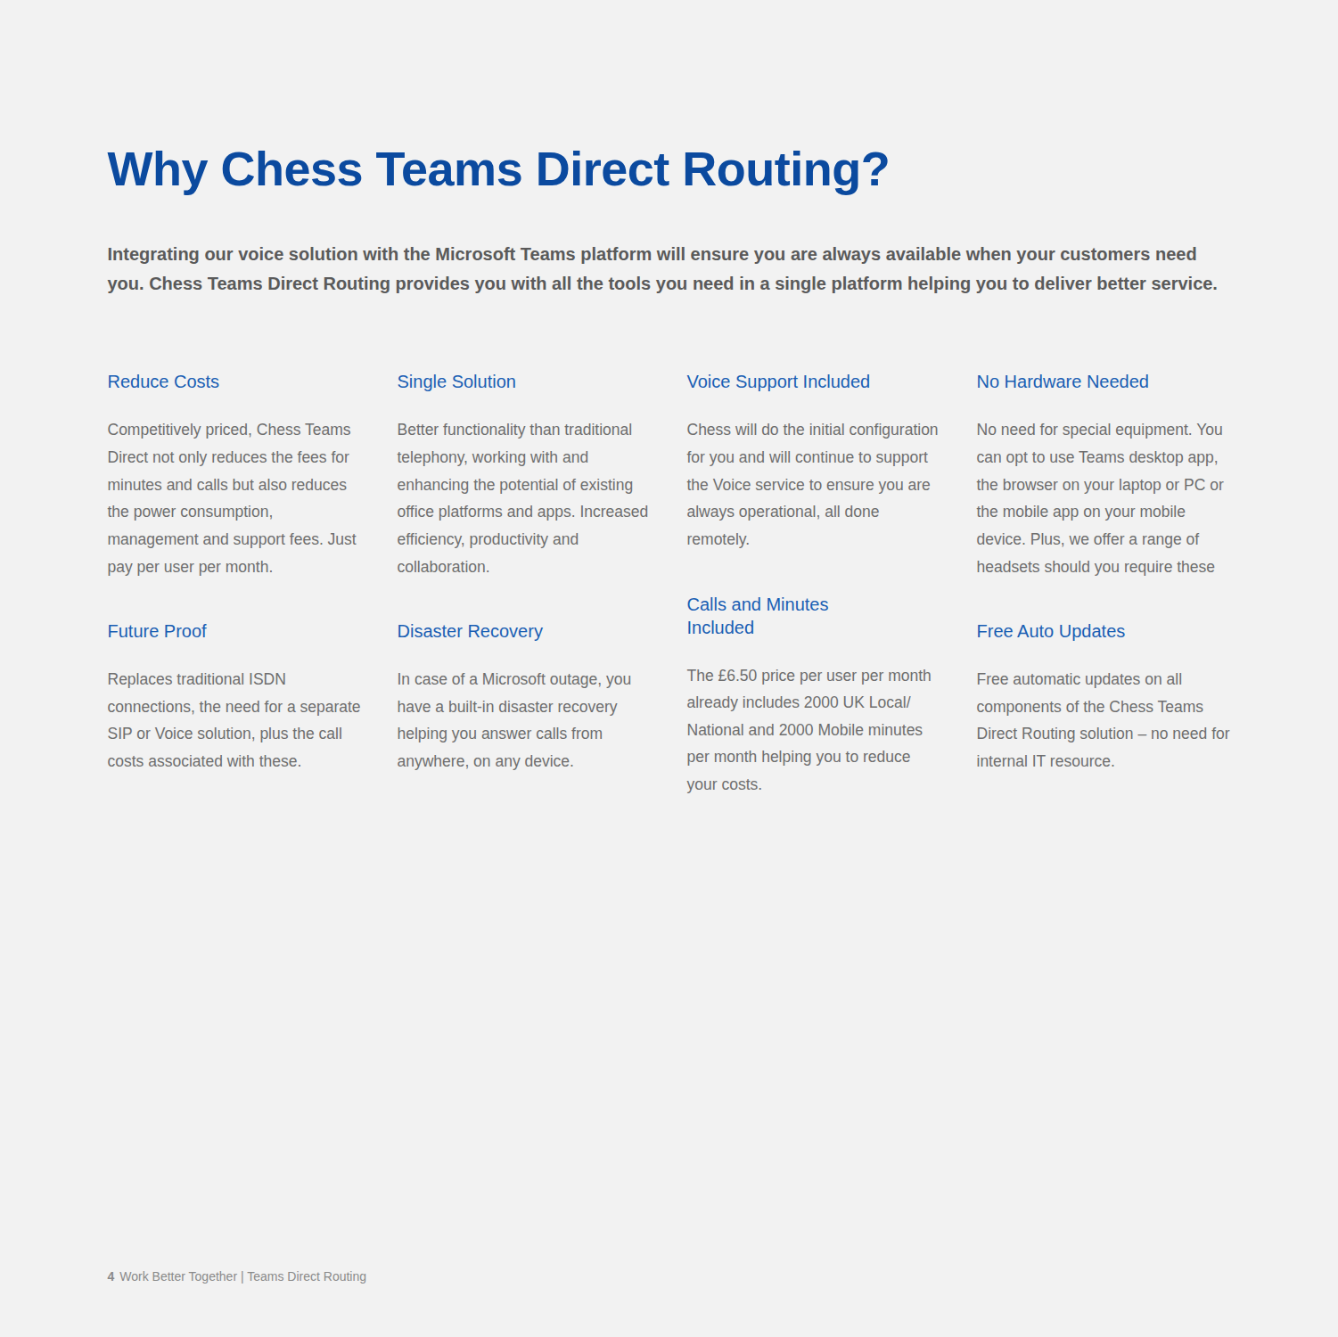Why Chess Teams Direct Routing?
Integrating our voice solution with the Microsoft Teams platform will ensure you are always available when your customers need you. Chess Teams Direct Routing provides you with all the tools you need in a single platform helping you to deliver better service.
Reduce Costs
Competitively priced, Chess Teams Direct not only reduces the fees for minutes and calls but also reduces the power consumption, management and support fees. Just pay per user per month.
Future Proof
Replaces traditional ISDN connections, the need for a separate SIP or Voice solution, plus the call costs associated with these.
Single Solution
Better functionality than traditional telephony, working with and enhancing the potential of existing office platforms and apps. Increased efficiency, productivity and collaboration.
Disaster Recovery
In case of a Microsoft outage, you have a built-in disaster recovery helping you answer calls from anywhere, on any device.
Voice Support Included
Chess will do the initial configuration for you and will continue to support the Voice service to ensure you are always operational, all done remotely.
Calls and Minutes
Included
The £6.50 price per user per month already includes 2000 UK Local/ National and 2000 Mobile minutes per month helping you to reduce your costs.
No Hardware Needed
No need for special equipment. You can opt to use Teams desktop app, the browser on your laptop or PC or the mobile app on your mobile device. Plus, we offer a range of headsets should you require these
Free Auto Updates
Free automatic updates on all components of the Chess Teams Direct Routing solution – no need for internal IT resource.
4 Work Better Together | Teams Direct Routing